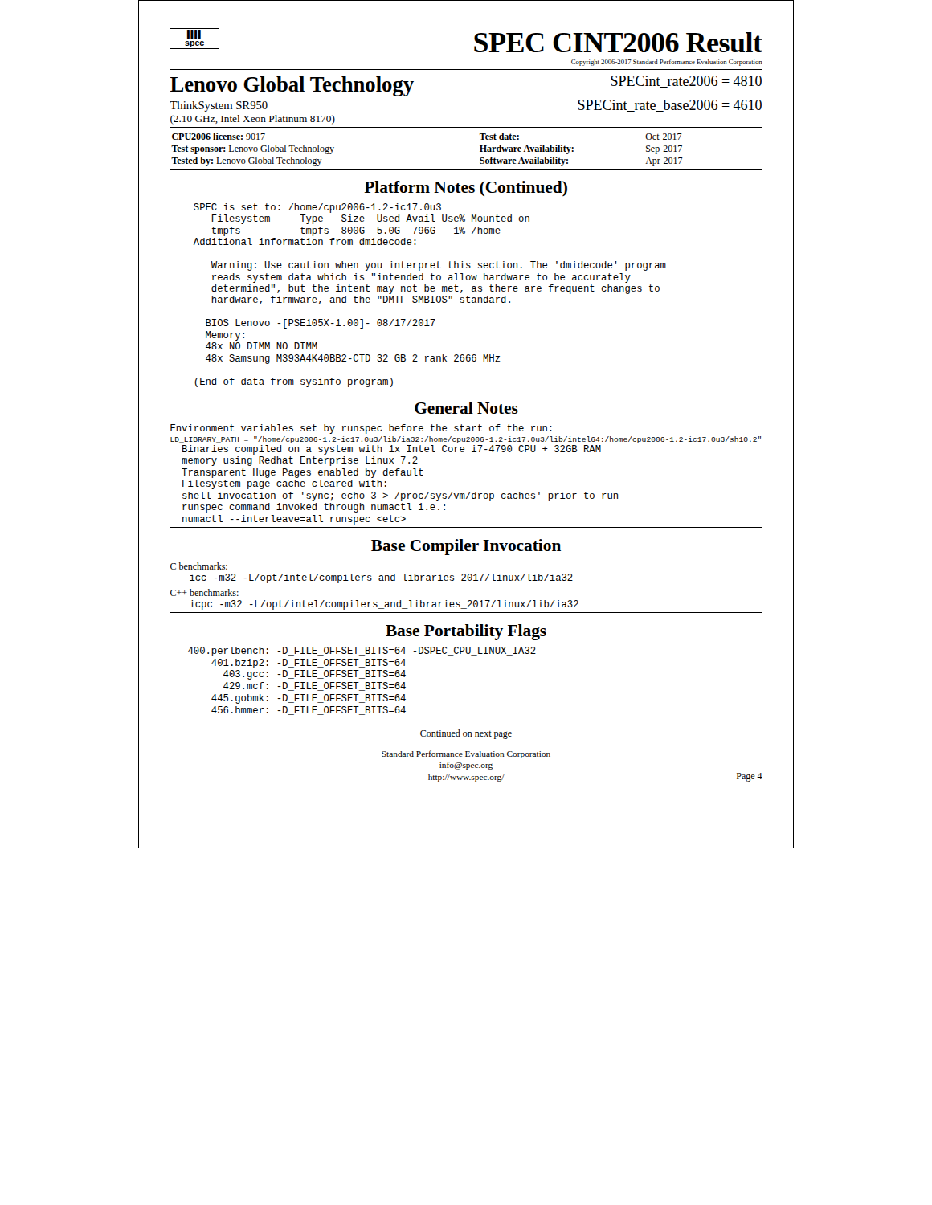▌▌▌▌
spec
SPEC CINT2006 Result
Copyright 2006-2017 Standard Performance Evaluation Corporation
| Lenovo Global Technology | SPECint_rate2006 = 4810 |
| ThinkSystem SR950 (2.10 GHz, Intel Xeon Platinum 8170) | SPECint_rate_base2006 = 4610 |
| CPU2006 license: 9017 | Test date: | Oct-2017 |
| Test sponsor: Lenovo Global Technology | Hardware Availability: | Sep-2017 |
| Tested by: Lenovo Global Technology | Software Availability: | Apr-2017 |
Platform Notes (Continued)
    SPEC is set to: /home/cpu2006-1.2-ic17.0u3
       Filesystem     Type   Size  Used Avail Use% Mounted on
       tmpfs          tmpfs  800G  5.0G  796G   1% /home
    Additional information from dmidecode:

       Warning: Use caution when you interpret this section. The 'dmidecode' program
       reads system data which is "intended to allow hardware to be accurately
       determined", but the intent may not be met, as there are frequent changes to
       hardware, firmware, and the "DMTF SMBIOS" standard.

      BIOS Lenovo -[PSE105X-1.00]- 08/17/2017
      Memory:
      48x NO DIMM NO DIMM
      48x Samsung M393A4K40BB2-CTD 32 GB 2 rank 2666 MHz

    (End of data from sysinfo program)
General Notes
Environment variables set by runspec before the start of the run:
LD_LIBRARY_PATH = "/home/cpu2006-1.2-ic17.0u3/lib/ia32:/home/cpu2006-1.2-ic17.0u3/lib/intel64:/home/cpu2006-1.2-ic17.0u3/sh10.2"
  Binaries compiled on a system with 1x Intel Core i7-4790 CPU + 32GB RAM
  memory using Redhat Enterprise Linux 7.2
  Transparent Huge Pages enabled by default
  Filesystem page cache cleared with:
  shell invocation of 'sync; echo 3 > /proc/sys/vm/drop_caches' prior to run
  runspec command invoked through numactl i.e.:
  numactl --interleave=all runspec <etc>
Base Compiler Invocation
C benchmarks:
icc -m32 -L/opt/intel/compilers_and_libraries_2017/linux/lib/ia32
C++ benchmarks:
icpc -m32 -L/opt/intel/compilers_and_libraries_2017/linux/lib/ia32
Base Portability Flags
400.perlbench: -D_FILE_OFFSET_BITS=64 -DSPEC_CPU_LINUX_IA32
401.bzip2: -D_FILE_OFFSET_BITS=64
403.gcc: -D_FILE_OFFSET_BITS=64
429.mcf: -D_FILE_OFFSET_BITS=64
445.gobmk: -D_FILE_OFFSET_BITS=64
456.hmmer: -D_FILE_OFFSET_BITS=64
Continued on next page
Standard Performance Evaluation Corporation
info@spec.org
http://www.spec.org/
Page 4